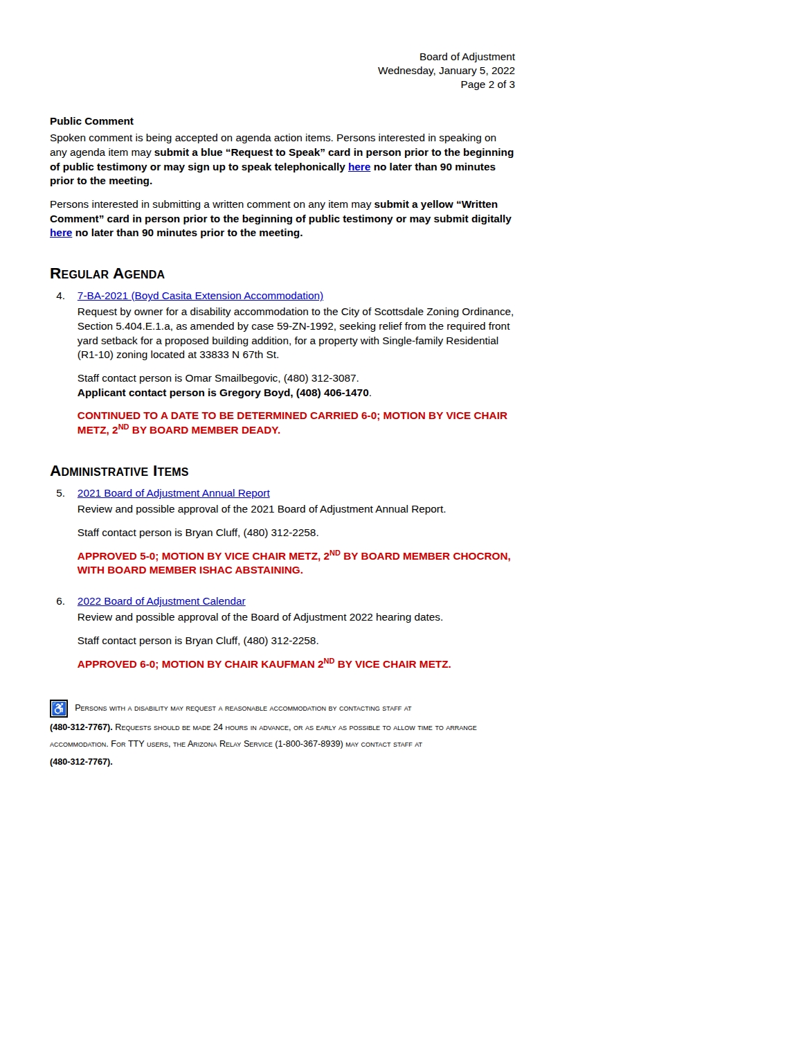Board of Adjustment
Wednesday, January 5, 2022
Page 2 of 3
Public Comment
Spoken comment is being accepted on agenda action items. Persons interested in speaking on any agenda item may submit a blue “Request to Speak” card in person prior to the beginning of public testimony or may sign up to speak telephonically here no later than 90 minutes prior to the meeting.
Persons interested in submitting a written comment on any item may submit a yellow “Written Comment” card in person prior to the beginning of public testimony or may submit digitally here no later than 90 minutes prior to the meeting.
Regular Agenda
4.
7-BA-2021 (Boyd Casita Extension Accommodation)
Request by owner for a disability accommodation to the City of Scottsdale Zoning Ordinance, Section 5.404.E.1.a, as amended by case 59-ZN-1992, seeking relief from the required front yard setback for a proposed building addition, for a property with Single-family Residential (R1-10) zoning located at 33833 N 67th St.
Staff contact person is Omar Smailbegovic, (480) 312-3087.
Applicant contact person is Gregory Boyd, (408) 406-1470.
Continued to a date to be determined carried 6-0; motion by Vice Chair Metz, 2nd by Board Member Deady.
Administrative Items
5.
2021 Board of Adjustment Annual Report
Review and possible approval of the 2021 Board of Adjustment Annual Report.
Staff contact person is Bryan Cluff, (480) 312-2258.
Approved 5-0; motion by Vice Chair Metz, 2nd by Board Member Chocron, with Board Member Ishac abstaining.
6.
2022 Board of Adjustment Calendar
Review and possible approval of the Board of Adjustment 2022 hearing dates.
Staff contact person is Bryan Cluff, (480) 312-2258.
Approved 6-0; motion by Chair Kaufman 2nd by Vice Chair Metz.
Persons with a disability may request a reasonable accommodation by contacting staff at
(480-312-7767). Requests should be made 24 hours in advance, or as early as possible to allow time to arrange accommodation. For TTY users, the Arizona Relay Service (1-800-367-8939) may contact staff at
(480-312-7767).